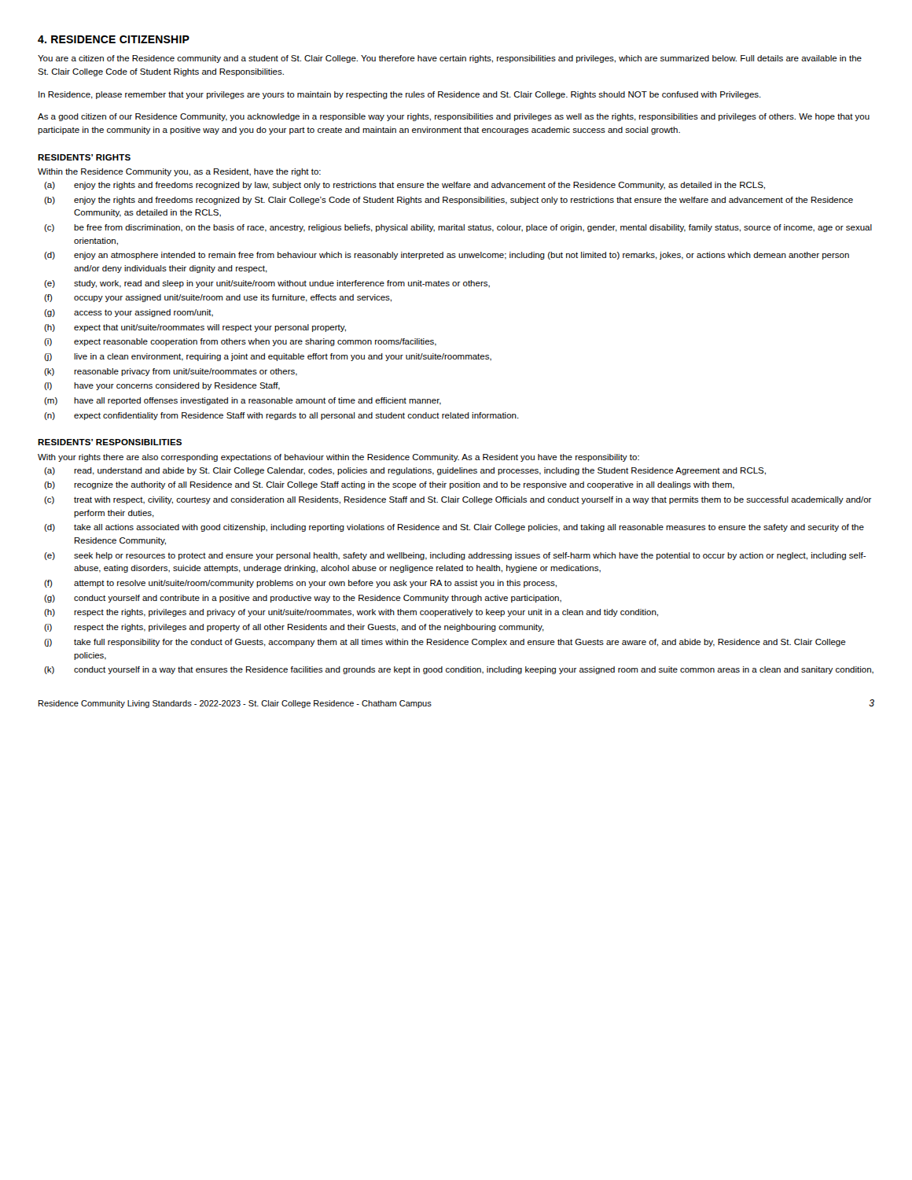4. RESIDENCE CITIZENSHIP
You are a citizen of the Residence community and a student of St. Clair College. You therefore have certain rights, responsibilities and privileges, which are summarized below. Full details are available in the St. Clair College Code of Student Rights and Responsibilities.
In Residence, please remember that your privileges are yours to maintain by respecting the rules of Residence and St. Clair College. Rights should NOT be confused with Privileges.
As a good citizen of our Residence Community, you acknowledge in a responsible way your rights, responsibilities and privileges as well as the rights, responsibilities and privileges of others. We hope that you participate in the community in a positive way and you do your part to create and maintain an environment that encourages academic success and social growth.
RESIDENTS’ RIGHTS
Within the Residence Community you, as a Resident, have the right to:
enjoy the rights and freedoms recognized by law, subject only to restrictions that ensure the welfare and advancement of the Residence Community, as detailed in the RCLS,
enjoy the rights and freedoms recognized by St. Clair College’s Code of Student Rights and Responsibilities, subject only to restrictions that ensure the welfare and advancement of the Residence Community, as detailed in the RCLS,
be free from discrimination, on the basis of race, ancestry, religious beliefs, physical ability, marital status, colour, place of origin, gender, mental disability, family status, source of income, age or sexual orientation,
enjoy an atmosphere intended to remain free from behaviour which is reasonably interpreted as unwelcome; including (but not limited to) remarks, jokes, or actions which demean another person and/or deny individuals their dignity and respect,
study, work, read and sleep in your unit/suite/room without undue interference from unit-mates or others,
occupy your assigned unit/suite/room and use its furniture, effects and services,
access to your assigned room/unit,
expect that unit/suite/roommates will respect your personal property,
expect reasonable cooperation from others when you are sharing common rooms/facilities,
live in a clean environment, requiring a joint and equitable effort from you and your unit/suite/roommates,
reasonable privacy from unit/suite/roommates or others,
have your concerns considered by Residence Staff,
have all reported offenses investigated in a reasonable amount of time and efficient manner,
expect confidentiality from Residence Staff with regards to all personal and student conduct related information.
RESIDENTS’ RESPONSIBILITIES
With your rights there are also corresponding expectations of behaviour within the Residence Community. As a Resident you have the responsibility to:
read, understand and abide by St. Clair College Calendar, codes, policies and regulations, guidelines and processes, including the Student Residence Agreement and RCLS,
recognize the authority of all Residence and St. Clair College Staff acting in the scope of their position and to be responsive and cooperative in all dealings with them,
treat with respect, civility, courtesy and consideration all Residents, Residence Staff and St. Clair College Officials and conduct yourself in a way that permits them to be successful academically and/or perform their duties,
take all actions associated with good citizenship, including reporting violations of Residence and St. Clair College policies, and taking all reasonable measures to ensure the safety and security of the Residence Community,
seek help or resources to protect and ensure your personal health, safety and wellbeing, including addressing issues of self-harm which have the potential to occur by action or neglect, including self-abuse, eating disorders, suicide attempts, underage drinking, alcohol abuse or negligence related to health, hygiene or medications,
attempt to resolve unit/suite/room/community problems on your own before you ask your RA to assist you in this process,
conduct yourself and contribute in a positive and productive way to the Residence Community through active participation,
respect the rights, privileges and privacy of your unit/suite/roommates, work with them cooperatively to keep your unit in a clean and tidy condition,
respect the rights, privileges and property of all other Residents and their Guests, and of the neighbouring community,
take full responsibility for the conduct of Guests, accompany them at all times within the Residence Complex and ensure that Guests are aware of, and abide by, Residence and St. Clair College policies,
conduct yourself in a way that ensures the Residence facilities and grounds are kept in good condition, including keeping your assigned room and suite common areas in a clean and sanitary condition,
Residence Community Living Standards - 2022-2023 - St. Clair College Residence - Chatham Campus 3